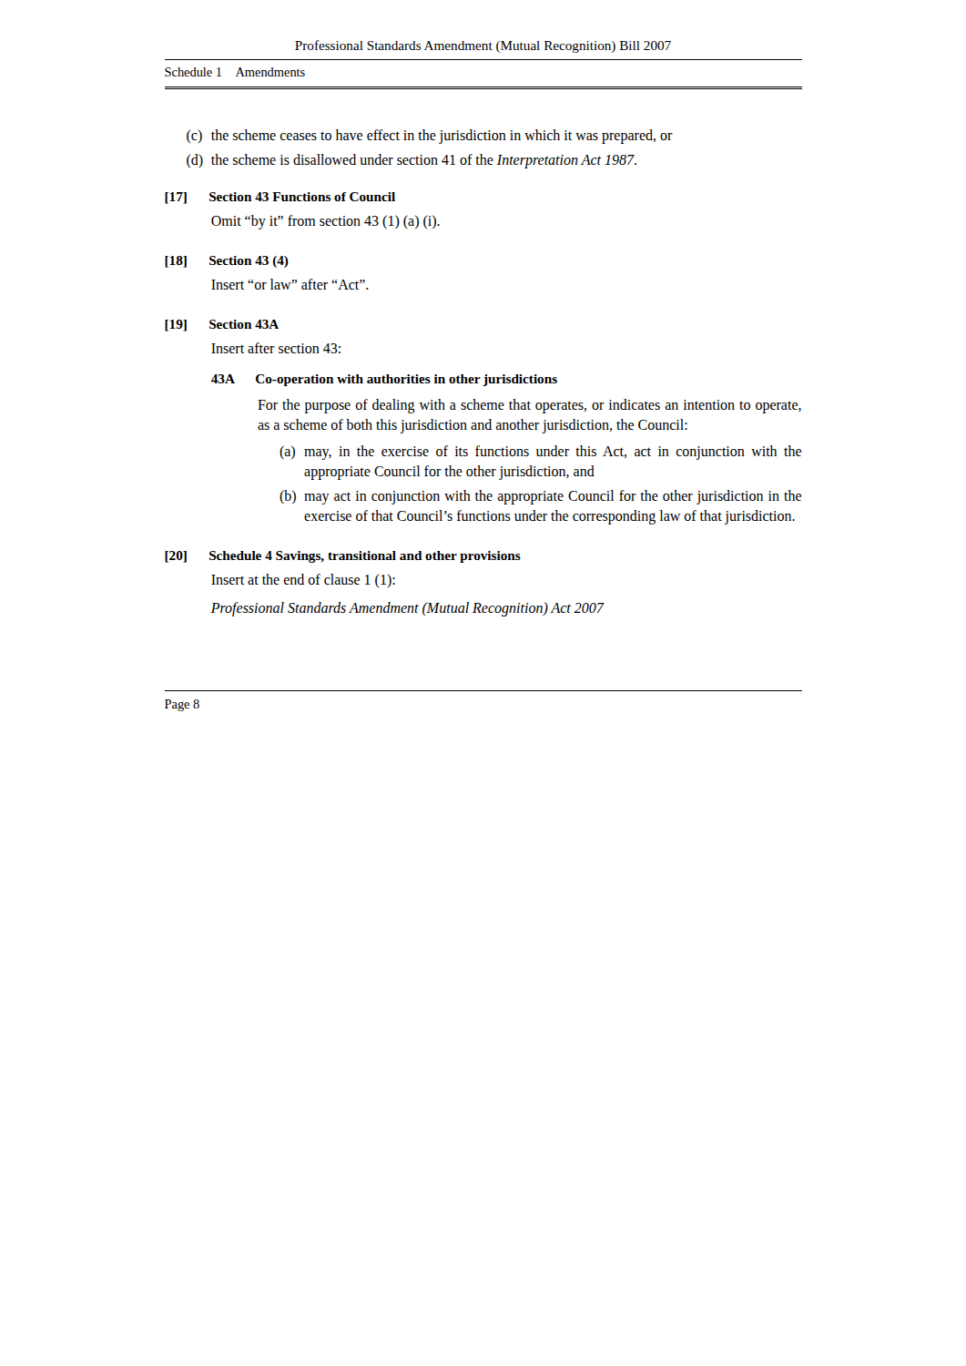Professional Standards Amendment (Mutual Recognition) Bill 2007
Schedule 1 Amendments
(c) the scheme ceases to have effect in the jurisdiction in which it was prepared, or
(d) the scheme is disallowed under section 41 of the Interpretation Act 1987.
[17] Section 43 Functions of Council
Omit “by it” from section 43 (1) (a) (i).
[18] Section 43 (4)
Insert “or law” after “Act”.
[19] Section 43A
Insert after section 43:
43ACo-operation with authorities in other jurisdictions
For the purpose of dealing with a scheme that operates, or indicates an intention to operate, as a scheme of both this jurisdiction and another jurisdiction, the Council:
(a) may, in the exercise of its functions under this Act, act in conjunction with the appropriate Council for the other jurisdiction, and
(b) may act in conjunction with the appropriate Council for the other jurisdiction in the exercise of that Council’s functions under the corresponding law of that jurisdiction.
[20] Schedule 4 Savings, transitional and other provisions
Insert at the end of clause 1 (1):
Professional Standards Amendment (Mutual Recognition) Act 2007
Page 8